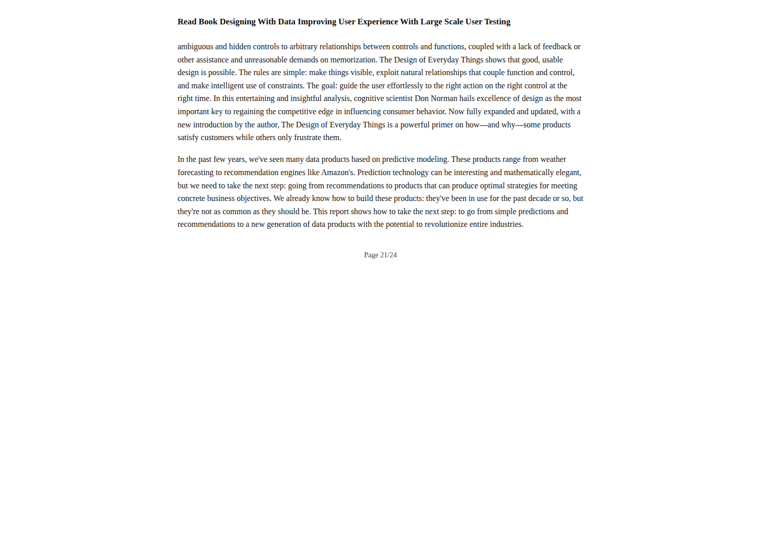Read Book Designing With Data Improving User Experience With Large Scale User Testing
ambiguous and hidden controls to arbitrary relationships between controls and functions, coupled with a lack of feedback or other assistance and unreasonable demands on memorization. The Design of Everyday Things shows that good, usable design is possible. The rules are simple: make things visible, exploit natural relationships that couple function and control, and make intelligent use of constraints. The goal: guide the user effortlessly to the right action on the right control at the right time. In this entertaining and insightful analysis, cognitive scientist Don Norman hails excellence of design as the most important key to regaining the competitive edge in influencing consumer behavior. Now fully expanded and updated, with a new introduction by the author, The Design of Everyday Things is a powerful primer on how—and why—some products satisfy customers while others only frustrate them.
In the past few years, we've seen many data products based on predictive modeling. These products range from weather forecasting to recommendation engines like Amazon's. Prediction technology can be interesting and mathematically elegant, but we need to take the next step: going from recommendations to products that can produce optimal strategies for meeting concrete business objectives. We already know how to build these products: they've been in use for the past decade or so, but they're not as common as they should be. This report shows how to take the next step: to go from simple predictions and recommendations to a new generation of data products with the potential to revolutionize entire industries.
Page 21/24